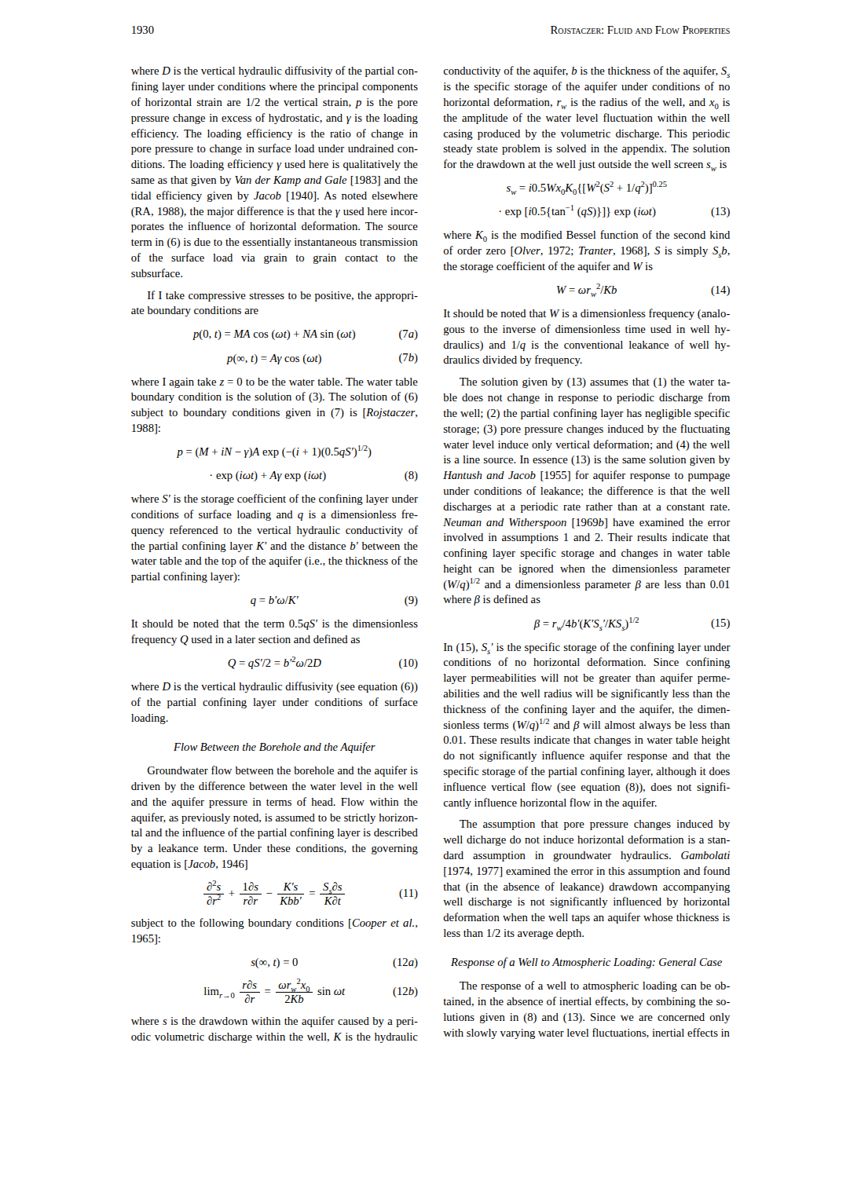1930 Rojstaczer: Fluid and Flow Properties
where D is the vertical hydraulic diffusivity of the partial confining layer under conditions where the principal components of horizontal strain are 1/2 the vertical strain, p is the pore pressure change in excess of hydrostatic, and γ is the loading efficiency. The loading efficiency is the ratio of change in pore pressure to change in surface load under undrained conditions. The loading efficiency γ used here is qualitatively the same as that given by Van der Kamp and Gale [1983] and the tidal efficiency given by Jacob [1940]. As noted elsewhere (RA, 1988), the major difference is that the γ used here incorporates the influence of horizontal deformation. The source term in (6) is due to the essentially instantaneous transmission of the surface load via grain to grain contact to the subsurface.
If I take compressive stresses to be positive, the appropriate boundary conditions are
p(0, t) = MA cos (ωt) + NA sin (ωt) (7a)
p(∞, t) = Aγ cos (ωt) (7b)
where I again take z = 0 to be the water table. The water table boundary condition is the solution of (3). The solution of (6) subject to boundary conditions given in (7) is [Rojstaczer, 1988]:
p = (M + iN − γ)A exp (−(i + 1)(0.5qS′)1/2)
(8) · exp (iωt) + Aγ exp (iωt)
where S′ is the storage coefficient of the confining layer under conditions of surface loading and q is a dimensionless frequency referenced to the vertical hydraulic conductivity of the partial confining layer K′ and the distance b′ between the water table and the top of the aquifer (i.e., the thickness of the partial confining layer):
q = b′ω/K′ (9)
It should be noted that the term 0.5qS′ is the dimensionless frequency Q used in a later section and defined as
Q = qS′/2 = b′2ω/2D (10)
where D is the vertical hydraulic diffusivity (see equation (6)) of the partial confining layer under conditions of surface loading.
Flow Between the Borehole and the Aquifer
Groundwater flow between the borehole and the aquifer is driven by the difference between the water level in the well and the aquifer pressure in terms of head. Flow within the aquifer, as previously noted, is assumed to be strictly horizontal and the influence of the partial confining layer is described by a leakance term. Under these conditions, the governing equation is [Jacob, 1946]
∂2s∂r2 + 1∂s r∂r − K′s Kbb′ = Ss∂s K∂t (11)
subject to the following boundary conditions [Cooper et al., 1965]:
s(∞, t) = 0 (12a)
limr→0 r∂s∂r = ωrw2x02Kb sin ωt (12b)
where s is the drawdown within the aquifer caused by a periodic volumetric discharge within the well, K is the hydraulic conductivity of the aquifer, b is the thickness of the aquifer, Ss is the specific storage of the aquifer under conditions of no horizontal deformation, rw is the radius of the well, and x0 is the amplitude of the water level fluctuation within the well casing produced by the volumetric discharge. This periodic steady state problem is solved in the appendix. The solution for the drawdown at the well just outside the well screen sw is
sw = i0.5Wx0K0{[W2(S2 + 1/q2)]0.25
(13) · exp [i0.5{tan−1 (qS)}]} exp (iωt)
where K0 is the modified Bessel function of the second kind of order zero [Olver, 1972; Tranter, 1968], S is simply Ssb, the storage coefficient of the aquifer and W is
W = ωrw2/Kb (14)
It should be noted that W is a dimensionless frequency (analogous to the inverse of dimensionless time used in well hydraulics) and 1/q is the conventional leakance of well hydraulics divided by frequency.
The solution given by (13) assumes that (1) the water table does not change in response to periodic discharge from the well; (2) the partial confining layer has negligible specific storage; (3) pore pressure changes induced by the fluctuating water level induce only vertical deformation; and (4) the well is a line source. In essence (13) is the same solution given by Hantush and Jacob [1955] for aquifer response to pumpage under conditions of leakance; the difference is that the well discharges at a periodic rate rather than at a constant rate. Neuman and Witherspoon [1969b] have examined the error involved in assumptions 1 and 2. Their results indicate that confining layer specific storage and changes in water table height can be ignored when the dimensionless parameter (W/q)1/2 and a dimensionless parameter β are less than 0.01 where β is defined as
β = rw/4b′(K′Ss′/KSs)1/2 (15)
In (15), Ss′ is the specific storage of the confining layer under conditions of no horizontal deformation. Since confining layer permeabilities will not be greater than aquifer permeabilities and the well radius will be significantly less than the thickness of the confining layer and the aquifer, the dimensionless terms (W/q)1/2 and β will almost always be less than 0.01. These results indicate that changes in water table height do not significantly influence aquifer response and that the specific storage of the partial confining layer, although it does influence vertical flow (see equation (8)), does not significantly influence horizontal flow in the aquifer.
The assumption that pore pressure changes induced by well dicharge do not induce horizontal deformation is a standard assumption in groundwater hydraulics. Gambolati [1974, 1977] examined the error in this assumption and found that (in the absence of leakance) drawdown accompanying well discharge is not significantly influenced by horizontal deformation when the well taps an aquifer whose thickness is less than 1/2 its average depth.
Response of a Well to Atmospheric Loading: General Case
The response of a well to atmospheric loading can be obtained, in the absence of inertial effects, by combining the solutions given in (8) and (13). Since we are concerned only with slowly varying water level fluctuations, inertial effects in